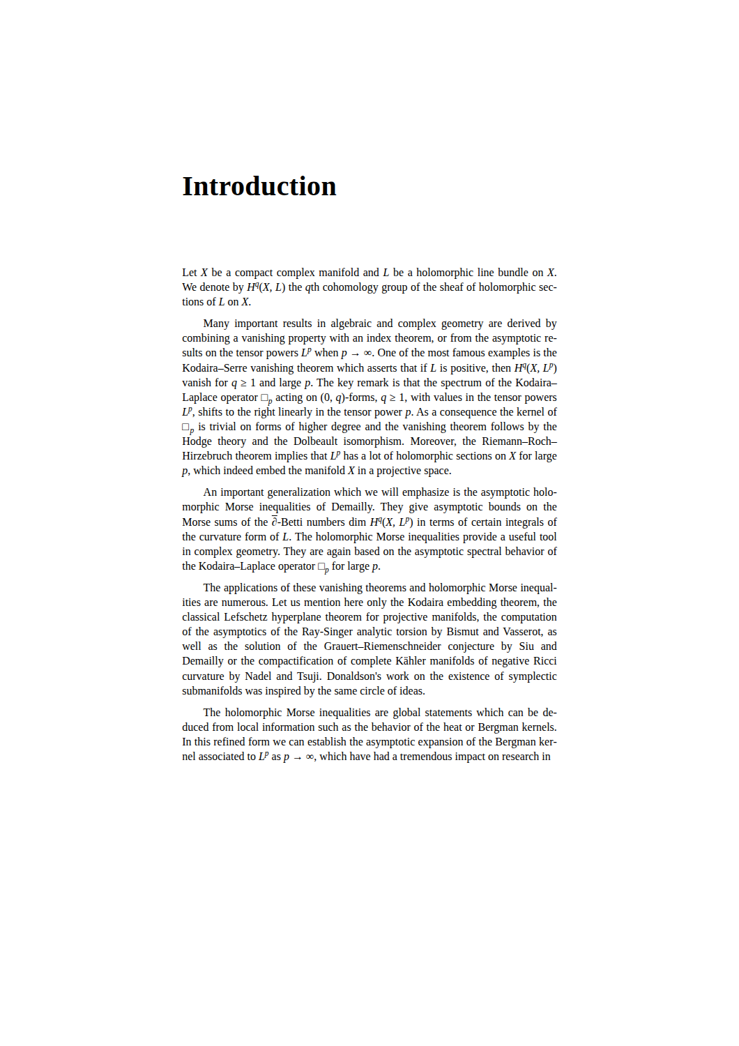Introduction
Let X be a compact complex manifold and L be a holomorphic line bundle on X. We denote by Hq(X, L) the qth cohomology group of the sheaf of holomorphic sections of L on X.
Many important results in algebraic and complex geometry are derived by combining a vanishing property with an index theorem, or from the asymptotic results on the tensor powers Lp when p → ∞. One of the most famous examples is the Kodaira–Serre vanishing theorem which asserts that if L is positive, then Hq(X, Lp) vanish for q ≥ 1 and large p. The key remark is that the spectrum of the Kodaira–Laplace operator □p acting on (0, q)-forms, q ≥ 1, with values in the tensor powers Lp, shifts to the right linearly in the tensor power p. As a consequence the kernel of □p is trivial on forms of higher degree and the vanishing theorem follows by the Hodge theory and the Dolbeault isomorphism. Moreover, the Riemann–Roch–Hirzebruch theorem implies that Lp has a lot of holomorphic sections on X for large p, which indeed embed the manifold X in a projective space.
An important generalization which we will emphasize is the asymptotic holomorphic Morse inequalities of Demailly. They give asymptotic bounds on the Morse sums of the ∂-Betti numbers dim Hq(X, Lp) in terms of certain integrals of the curvature form of L. The holomorphic Morse inequalities provide a useful tool in complex geometry. They are again based on the asymptotic spectral behavior of the Kodaira–Laplace operator □p for large p.
The applications of these vanishing theorems and holomorphic Morse inequalities are numerous. Let us mention here only the Kodaira embedding theorem, the classical Lefschetz hyperplane theorem for projective manifolds, the computation of the asymptotics of the Ray-Singer analytic torsion by Bismut and Vasserot, as well as the solution of the Grauert–Riemenschneider conjecture by Siu and Demailly or the compactification of complete Kähler manifolds of negative Ricci curvature by Nadel and Tsuji. Donaldson's work on the existence of symplectic submanifolds was inspired by the same circle of ideas.
The holomorphic Morse inequalities are global statements which can be deduced from local information such as the behavior of the heat or Bergman kernels. In this refined form we can establish the asymptotic expansion of the Bergman kernel associated to Lp as p → ∞, which have had a tremendous impact on research in